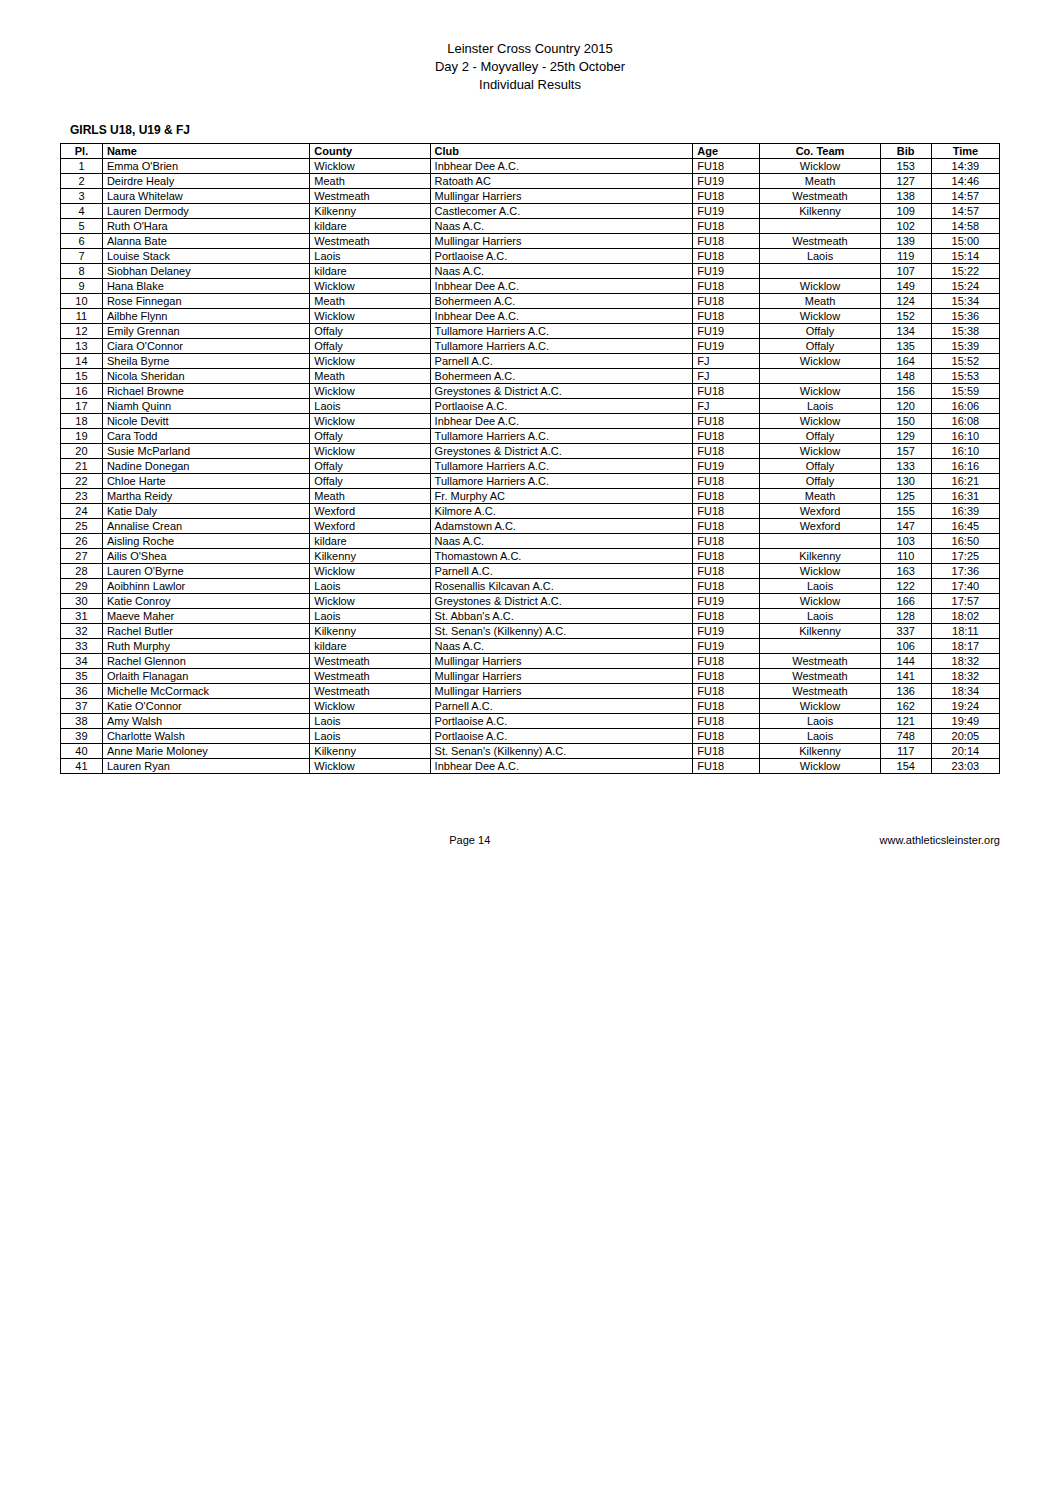Leinster Cross Country 2015
Day 2 - Moyvalley - 25th October
Individual Results
GIRLS U18, U19 & FJ
| Pl. | Name | County | Club | Age | Co. Team | Bib | Time |
| --- | --- | --- | --- | --- | --- | --- | --- |
| 1 | Emma O'Brien | Wicklow | Inbhear Dee A.C. | FU18 | Wicklow | 153 | 14:39 |
| 2 | Deirdre Healy | Meath | Ratoath AC | FU19 | Meath | 127 | 14:46 |
| 3 | Laura Whitelaw | Westmeath | Mullingar Harriers | FU18 | Westmeath | 138 | 14:57 |
| 4 | Lauren Dermody | Kilkenny | Castlecomer A.C. | FU19 | Kilkenny | 109 | 14:57 |
| 5 | Ruth O'Hara | kildare | Naas A.C. | FU18 | | 102 | 14:58 |
| 6 | Alanna Bate | Westmeath | Mullingar Harriers | FU18 | Westmeath | 139 | 15:00 |
| 7 | Louise Stack | Laois | Portlaoise A.C. | FU18 | Laois | 119 | 15:14 |
| 8 | Siobhan Delaney | kildare | Naas A.C. | FU19 | | 107 | 15:22 |
| 9 | Hana Blake | Wicklow | Inbhear Dee A.C. | FU18 | Wicklow | 149 | 15:24 |
| 10 | Rose Finnegan | Meath | Bohermeen A.C. | FU18 | Meath | 124 | 15:34 |
| 11 | Ailbhe Flynn | Wicklow | Inbhear Dee A.C. | FU18 | Wicklow | 152 | 15:36 |
| 12 | Emily Grennan | Offaly | Tullamore Harriers A.C. | FU19 | Offaly | 134 | 15:38 |
| 13 | Ciara O'Connor | Offaly | Tullamore Harriers A.C. | FU19 | Offaly | 135 | 15:39 |
| 14 | Sheila Byrne | Wicklow | Parnell A.C. | FJ | Wicklow | 164 | 15:52 |
| 15 | Nicola Sheridan | Meath | Bohermeen A.C. | FJ | | 148 | 15:53 |
| 16 | Richael Browne | Wicklow | Greystones & District A.C. | FU18 | Wicklow | 156 | 15:59 |
| 17 | Niamh Quinn | Laois | Portlaoise A.C. | FJ | Laois | 120 | 16:06 |
| 18 | Nicole Devitt | Wicklow | Inbhear Dee A.C. | FU18 | Wicklow | 150 | 16:08 |
| 19 | Cara Todd | Offaly | Tullamore Harriers A.C. | FU18 | Offaly | 129 | 16:10 |
| 20 | Susie McParland | Wicklow | Greystones & District A.C. | FU18 | Wicklow | 157 | 16:10 |
| 21 | Nadine Donegan | Offaly | Tullamore Harriers A.C. | FU19 | Offaly | 133 | 16:16 |
| 22 | Chloe Harte | Offaly | Tullamore Harriers A.C. | FU18 | Offaly | 130 | 16:21 |
| 23 | Martha Reidy | Meath | Fr. Murphy AC | FU18 | Meath | 125 | 16:31 |
| 24 | Katie Daly | Wexford | Kilmore A.C. | FU18 | Wexford | 155 | 16:39 |
| 25 | Annalise Crean | Wexford | Adamstown A.C. | FU18 | Wexford | 147 | 16:45 |
| 26 | Aisling Roche | kildare | Naas A.C. | FU18 | | 103 | 16:50 |
| 27 | Ailis O'Shea | Kilkenny | Thomastown A.C. | FU18 | Kilkenny | 110 | 17:25 |
| 28 | Lauren O'Byrne | Wicklow | Parnell A.C. | FU18 | Wicklow | 163 | 17:36 |
| 29 | Aoibhinn Lawlor | Laois | Rosenallis Kilcavan A.C. | FU18 | Laois | 122 | 17:40 |
| 30 | Katie Conroy | Wicklow | Greystones & District A.C. | FU19 | Wicklow | 166 | 17:57 |
| 31 | Maeve Maher | Laois | St. Abban's A.C. | FU18 | Laois | 128 | 18:02 |
| 32 | Rachel Butler | Kilkenny | St. Senan's (Kilkenny) A.C. | FU19 | Kilkenny | 337 | 18:11 |
| 33 | Ruth Murphy | kildare | Naas A.C. | FU19 | | 106 | 18:17 |
| 34 | Rachel Glennon | Westmeath | Mullingar Harriers | FU18 | Westmeath | 144 | 18:32 |
| 35 | Orlaith Flanagan | Westmeath | Mullingar Harriers | FU18 | Westmeath | 141 | 18:32 |
| 36 | Michelle McCormack | Westmeath | Mullingar Harriers | FU18 | Westmeath | 136 | 18:34 |
| 37 | Katie O'Connor | Wicklow | Parnell A.C. | FU18 | Wicklow | 162 | 19:24 |
| 38 | Amy Walsh | Laois | Portlaoise A.C. | FU18 | Laois | 121 | 19:49 |
| 39 | Charlotte Walsh | Laois | Portlaoise A.C. | FU18 | Laois | 748 | 20:05 |
| 40 | Anne Marie Moloney | Kilkenny | St. Senan's (Kilkenny) A.C. | FU18 | Kilkenny | 117 | 20:14 |
| 41 | Lauren Ryan | Wicklow | Inbhear Dee A.C. | FU18 | Wicklow | 154 | 23:03 |
Page 14 www.athleticsleinster.org